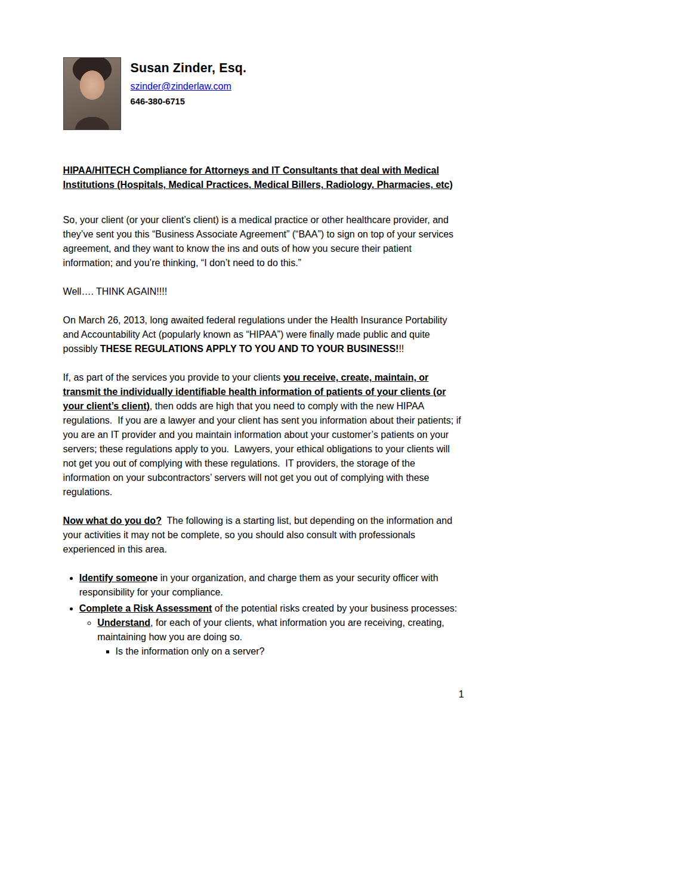Susan Zinder, Esq.
szinder@zinderlaw.com
646-380-6715
HIPAA/HITECH Compliance for Attorneys and IT Consultants that deal with Medical Institutions (Hospitals, Medical Practices, Medical Billers, Radiology, Pharmacies, etc)
So, your client (or your client’s client) is a medical practice or other healthcare provider, and they’ve sent you this “Business Associate Agreement” (“BAA”) to sign on top of your services agreement, and they want to know the ins and outs of how you secure their patient information; and you’re thinking, “I don’t need to do this.”
Well…. THINK AGAIN!!!!
On March 26, 2013, long awaited federal regulations under the Health Insurance Portability and Accountability Act (popularly known as “HIPAA”) were finally made public and quite possibly THESE REGULATIONS APPLY TO YOU AND TO YOUR BUSINESS!!!
If, as part of the services you provide to your clients you receive, create, maintain, or transmit the individually identifiable health information of patients of your clients (or your client’s client), then odds are high that you need to comply with the new HIPAA regulations. If you are a lawyer and your client has sent you information about their patients; if you are an IT provider and you maintain information about your customer’s patients on your servers; these regulations apply to you. Lawyers, your ethical obligations to your clients will not get you out of complying with these regulations. IT providers, the storage of the information on your subcontractors’ servers will not get you out of complying with these regulations.
Now what do you do? The following is a starting list, but depending on the information and your activities it may not be complete, so you should also consult with professionals experienced in this area.
Identify someo ne in your organization, and charge them as your security officer with responsibility for your compliance.
Complete a Risk Assessment of the potential risks created by your business processes:
Understand, for each of your clients, what information you are receiving, creating, maintaining how you are doing so.
Is the information only on a server?
1